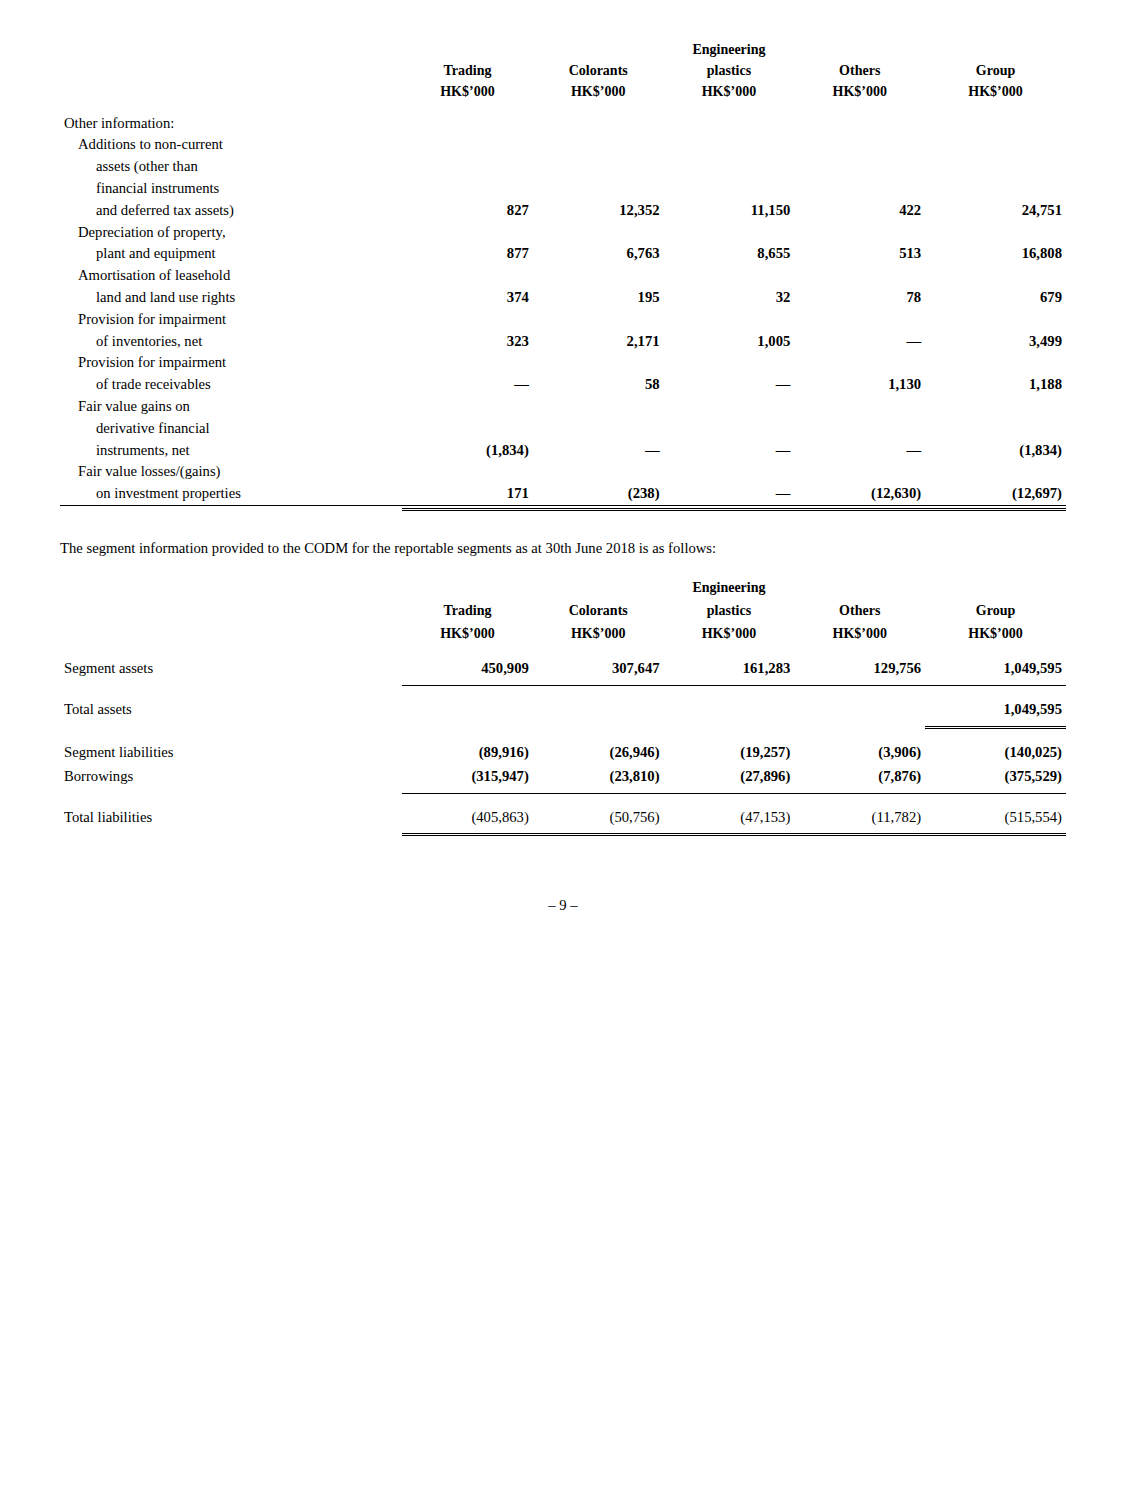| | | | Engineering | | |
| --- | --- | --- | --- | --- | --- |
| | Trading | Colorants | plastics | Others | Group |
| | HK$’000 | HK$’000 | HK$’000 | HK$’000 | HK$’000 |
| Other information: | | | | | |
| Additions to non-current | | | | | |
| assets (other than | | | | | |
| financial instruments | | | | | |
| and deferred tax assets) | 827 | 12,352 | 11,150 | 422 | 24,751 |
| Depreciation of property, | | | | | |
| plant and equipment | 877 | 6,763 | 8,655 | 513 | 16,808 |
| Amortisation of leasehold | | | | | |
| land and land use rights | 374 | 195 | 32 | 78 | 679 |
| Provision for impairment | | | | | |
| of inventories, net | 323 | 2,171 | 1,005 | — | 3,499 |
| Provision for impairment | | | | | |
| of trade receivables | — | 58 | — | 1,130 | 1,188 |
| Fair value gains on | | | | | |
| derivative financial | | | | | |
| instruments, net | (1,834) | — | — | — | (1,834) |
| Fair value losses/(gains) | | | | | |
| on investment properties | 171 | (238) | — | (12,630) | (12,697) |
The segment information provided to the CODM for the reportable segments as at 30th June 2018 is as follows:
| | | | Engineering | | |
| --- | --- | --- | --- | --- | --- |
| | Trading | Colorants | plastics | Others | Group |
| | HK$’000 | HK$’000 | HK$’000 | HK$’000 | HK$’000 |
| Segment assets | 450,909 | 307,647 | 161,283 | 129,756 | 1,049,595 |
| Total assets | | | | | 1,049,595 |
| Segment liabilities | (89,916) | (26,946) | (19,257) | (3,906) | (140,025) |
| Borrowings | (315,947) | (23,810) | (27,896) | (7,876) | (375,529) |
| Total liabilities | (405,863) | (50,756) | (47,153) | (11,782) | (515,554) |
– 9 –